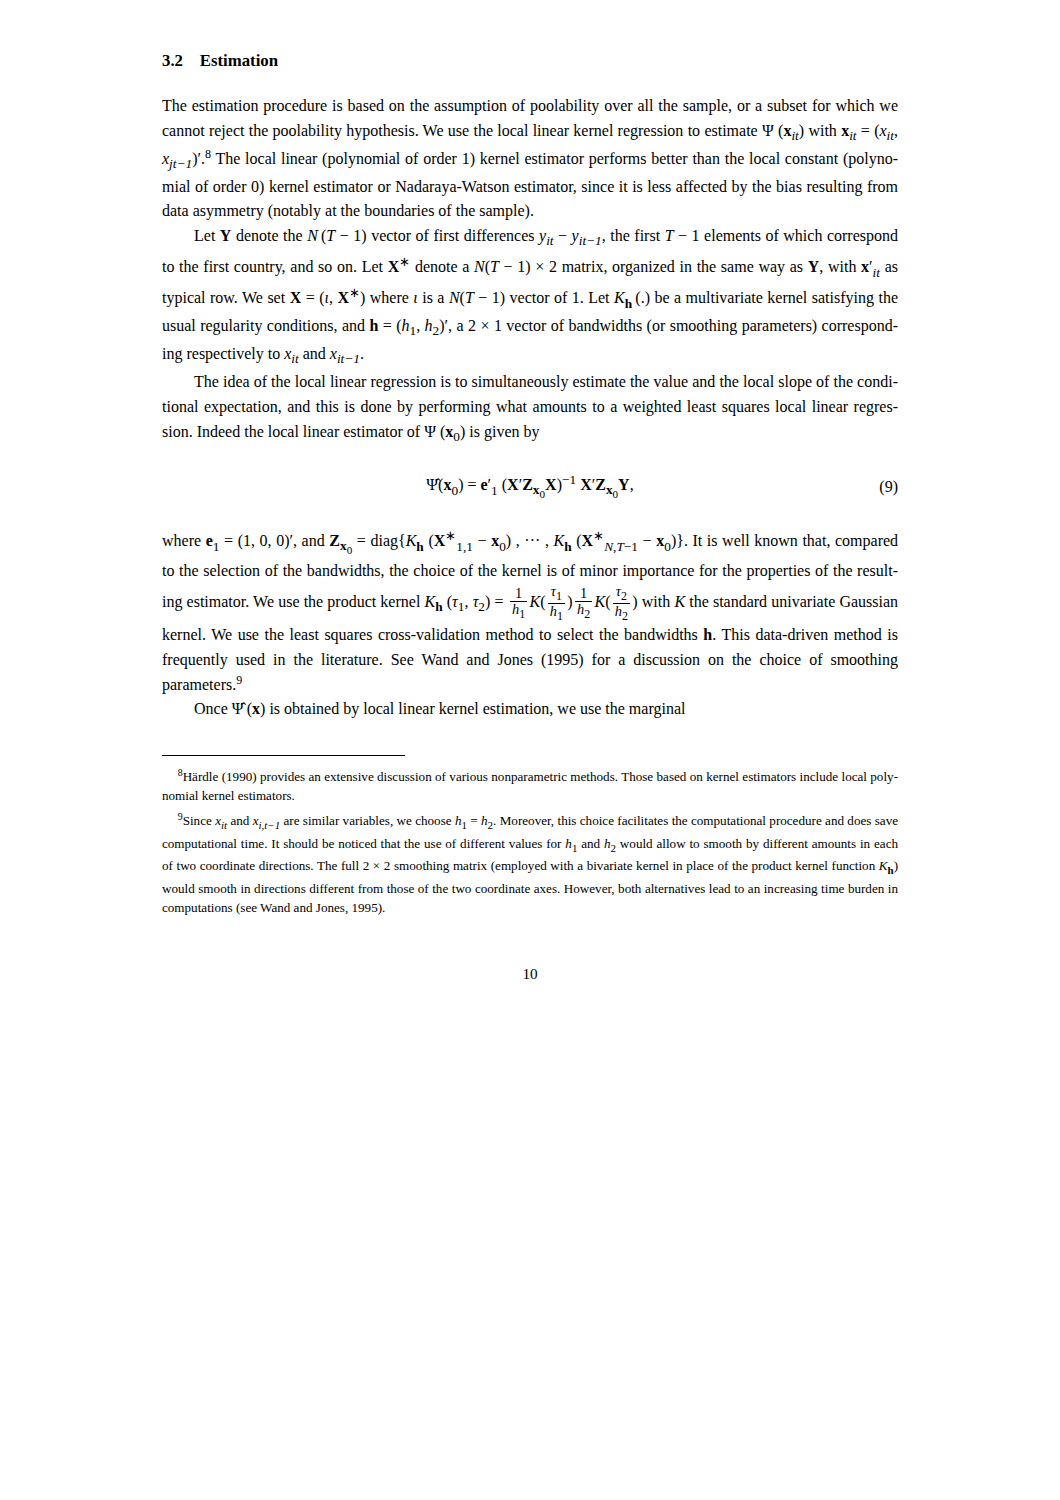3.2 Estimation
The estimation procedure is based on the assumption of poolability over all the sample, or a subset for which we cannot reject the poolability hypothesis. We use the local linear kernel regression to estimate Ψ (xit) with xit = (xit, xjt−1)′.8 The local linear (polynomial of order 1) kernel estimator performs better than the local constant (polynomial of order 0) kernel estimator or Nadaraya-Watson estimator, since it is less affected by the bias resulting from data asymmetry (notably at the boundaries of the sample).
Let Y denote the N (T − 1) vector of first differences yit − yit−1, the first T − 1 elements of which correspond to the first country, and so on. Let X∗ denote a N(T − 1) × 2 matrix, organized in the same way as Y, with x′it as typical row. We set X = (ι, X∗) where ι is a N(T − 1) vector of 1. Let Kh (.) be a multivariate kernel satisfying the usual regularity conditions, and h = (h1, h2)′, a 2 × 1 vector of bandwidths (or smoothing parameters) corresponding respectively to xit and xit−1.
The idea of the local linear regression is to simultaneously estimate the value and the local slope of the conditional expectation, and this is done by performing what amounts to a weighted least squares local linear regression. Indeed the local linear estimator of Ψ (x0) is given by
Ψ̂(x0) = e′1 (X′Zx0X)−1 X′Zx0Y, (9)
where e1 = (1, 0, 0)′, and Zx0 = diag{Kh (X∗1,1 − x0) , ··· , Kh (X∗N,T−1 − x0)}. It is well known that, compared to the selection of the bandwidths, the choice of the kernel is of minor importance for the properties of the resulting estimator. We use the product kernel Kh (τ1, τ2) = 1 h1 K(τ1 h1)1 h2 K(τ2 h2) with K the standard univariate Gaussian kernel. We use the least squares cross-validation method to select the bandwidths h. This data-driven method is frequently used in the literature. See Wand and Jones (1995) for a discussion on the choice of smoothing parameters.9
Once Ψ̂ (x) is obtained by local linear kernel estimation, we use the marginal
8Härdle (1990) provides an extensive discussion of various nonparametric methods. Those based on kernel estimators include local polynomial kernel estimators.
9Since xit and xi,t−1 are similar variables, we choose h1 = h2. Moreover, this choice facilitates the computational procedure and does save computational time. It should be noticed that the use of different values for h1 and h2 would allow to smooth by different amounts in each of two coordinate directions. The full 2 × 2 smoothing matrix (employed with a bivariate kernel in place of the product kernel function Kh) would smooth in directions different from those of the two coordinate axes. However, both alternatives lead to an increasing time burden in computations (see Wand and Jones, 1995).
10